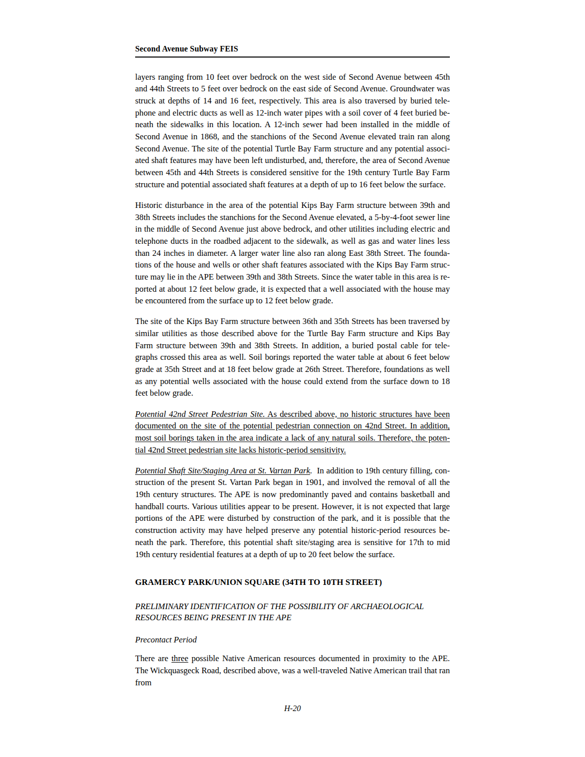Second Avenue Subway FEIS
layers ranging from 10 feet over bedrock on the west side of Second Avenue between 45th and 44th Streets to 5 feet over bedrock on the east side of Second Avenue. Groundwater was struck at depths of 14 and 16 feet, respectively. This area is also traversed by buried telephone and electric ducts as well as 12-inch water pipes with a soil cover of 4 feet buried beneath the sidewalks in this location. A 12-inch sewer had been installed in the middle of Second Avenue in 1868, and the stanchions of the Second Avenue elevated train ran along Second Avenue. The site of the potential Turtle Bay Farm structure and any potential associated shaft features may have been left undisturbed, and, therefore, the area of Second Avenue between 45th and 44th Streets is considered sensitive for the 19th century Turtle Bay Farm structure and potential associated shaft features at a depth of up to 16 feet below the surface.
Historic disturbance in the area of the potential Kips Bay Farm structure between 39th and 38th Streets includes the stanchions for the Second Avenue elevated, a 5-by-4-foot sewer line in the middle of Second Avenue just above bedrock, and other utilities including electric and telephone ducts in the roadbed adjacent to the sidewalk, as well as gas and water lines less than 24 inches in diameter. A larger water line also ran along East 38th Street. The foundations of the house and wells or other shaft features associated with the Kips Bay Farm structure may lie in the APE between 39th and 38th Streets. Since the water table in this area is reported at about 12 feet below grade, it is expected that a well associated with the house may be encountered from the surface up to 12 feet below grade.
The site of the Kips Bay Farm structure between 36th and 35th Streets has been traversed by similar utilities as those described above for the Turtle Bay Farm structure and Kips Bay Farm structure between 39th and 38th Streets. In addition, a buried postal cable for telegraphs crossed this area as well. Soil borings reported the water table at about 6 feet below grade at 35th Street and at 18 feet below grade at 26th Street. Therefore, foundations as well as any potential wells associated with the house could extend from the surface down to 18 feet below grade.
Potential 42nd Street Pedestrian Site. As described above, no historic structures have been documented on the site of the potential pedestrian connection on 42nd Street. In addition, most soil borings taken in the area indicate a lack of any natural soils. Therefore, the potential 42nd Street pedestrian site lacks historic-period sensitivity.
Potential Shaft Site/Staging Area at St. Vartan Park. In addition to 19th century filling, construction of the present St. Vartan Park began in 1901, and involved the removal of all the 19th century structures. The APE is now predominantly paved and contains basketball and handball courts. Various utilities appear to be present. However, it is not expected that large portions of the APE were disturbed by construction of the park, and it is possible that the construction activity may have helped preserve any potential historic-period resources beneath the park. Therefore, this potential shaft site/staging area is sensitive for 17th to mid 19th century residential features at a depth of up to 20 feet below the surface.
GRAMERCY PARK/UNION SQUARE (34TH TO 10TH STREET)
PRELIMINARY IDENTIFICATION OF THE POSSIBILITY OF ARCHAEOLOGICAL
RESOURCES BEING PRESENT IN THE APE
Precontact Period
There are three possible Native American resources documented in proximity to the APE. The Wickquasgeck Road, described above, was a well-traveled Native American trail that ran from
H-20